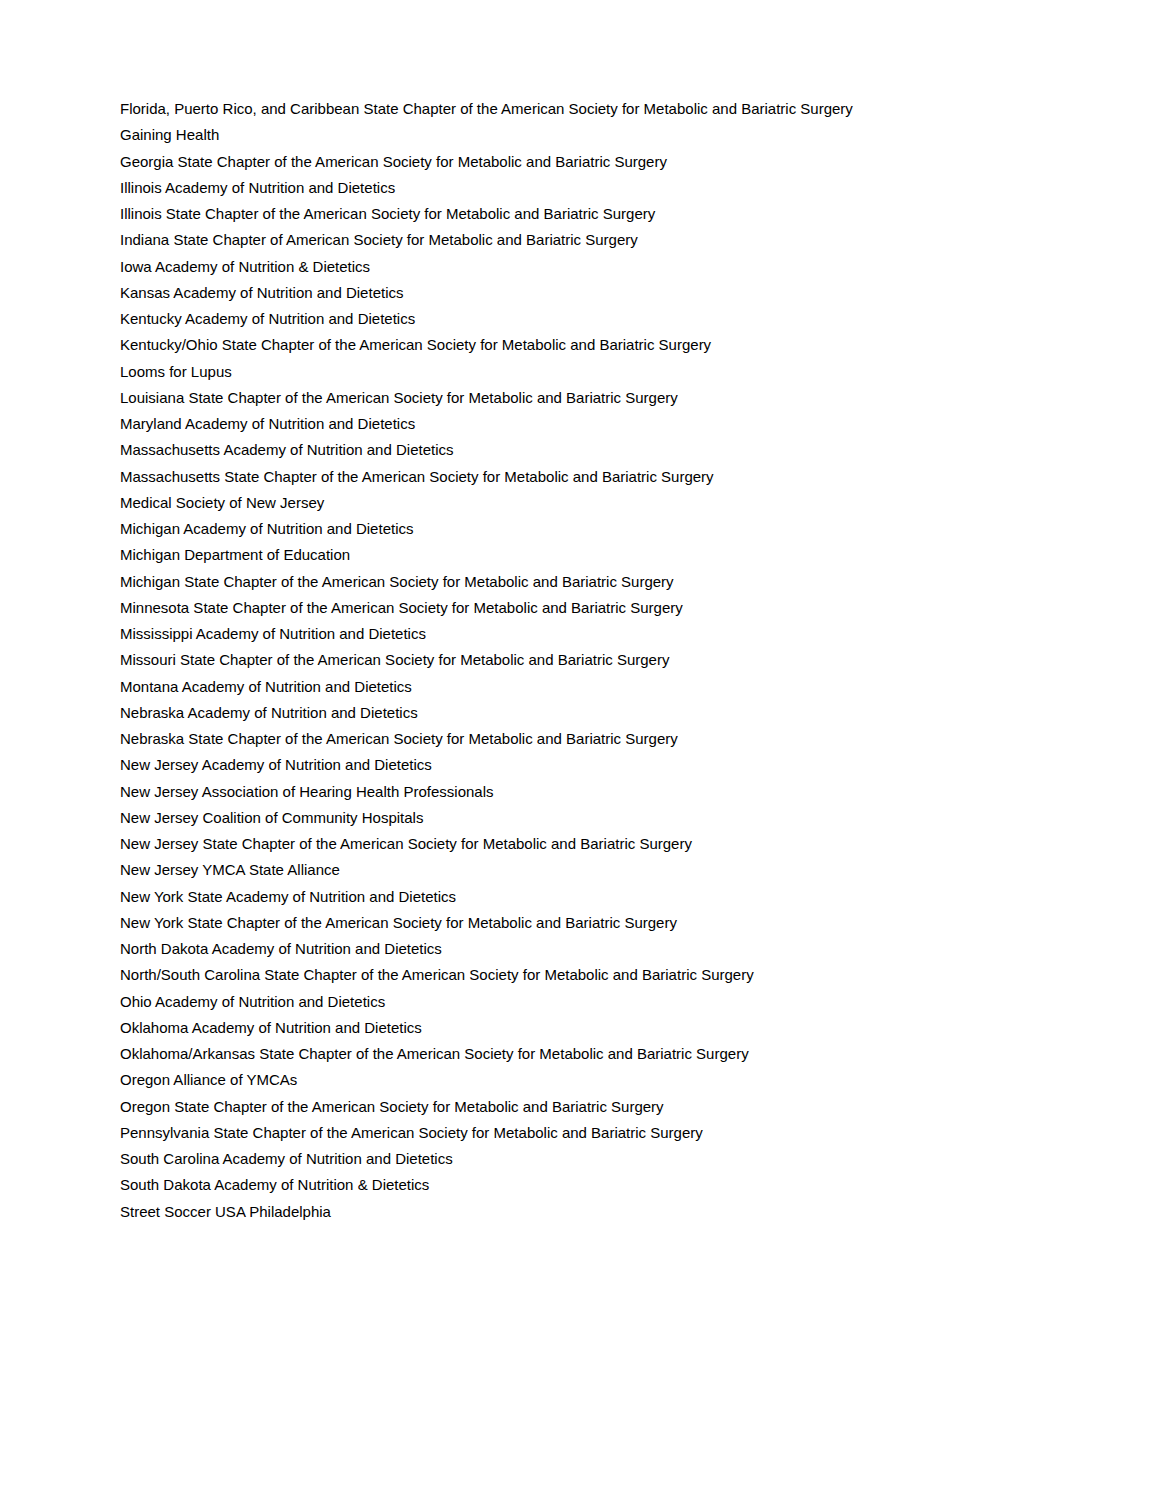Florida, Puerto Rico, and Caribbean State Chapter of the American Society for Metabolic and Bariatric Surgery
Gaining Health
Georgia State Chapter of the American Society for Metabolic and Bariatric Surgery
Illinois Academy of Nutrition and Dietetics
Illinois State Chapter of the American Society for Metabolic and Bariatric Surgery
Indiana State Chapter of American Society for Metabolic and Bariatric Surgery
Iowa Academy of Nutrition & Dietetics
Kansas Academy of Nutrition and Dietetics
Kentucky Academy of Nutrition and Dietetics
Kentucky/Ohio State Chapter of the American Society for Metabolic and Bariatric Surgery
Looms for Lupus
Louisiana State Chapter of the American Society for Metabolic and Bariatric Surgery
Maryland Academy of Nutrition and Dietetics
Massachusetts Academy of Nutrition and Dietetics
Massachusetts State Chapter of the American Society for Metabolic and Bariatric Surgery
Medical Society of New Jersey
Michigan Academy of Nutrition and Dietetics
Michigan Department of Education
Michigan State Chapter of the American Society for Metabolic and Bariatric Surgery
Minnesota State Chapter of the American Society for Metabolic and Bariatric Surgery
Mississippi Academy of Nutrition and Dietetics
Missouri State Chapter of the American Society for Metabolic and Bariatric Surgery
Montana Academy of Nutrition and Dietetics
Nebraska Academy of Nutrition and Dietetics
Nebraska State Chapter of the American Society for Metabolic and Bariatric Surgery
New Jersey Academy of Nutrition and Dietetics
New Jersey Association of Hearing Health Professionals
New Jersey Coalition of Community Hospitals
New Jersey State Chapter of the American Society for Metabolic and Bariatric Surgery
New Jersey YMCA State Alliance
New York State Academy of Nutrition and Dietetics
New York State Chapter of the American Society for Metabolic and Bariatric Surgery
North Dakota Academy of Nutrition and Dietetics
North/South Carolina State Chapter of the American Society for Metabolic and Bariatric Surgery
Ohio Academy of Nutrition and Dietetics
Oklahoma Academy of Nutrition and Dietetics
Oklahoma/Arkansas State Chapter of the American Society for Metabolic and Bariatric Surgery
Oregon Alliance of YMCAs
Oregon State Chapter of the American Society for Metabolic and Bariatric Surgery
Pennsylvania State Chapter of the American Society for Metabolic and Bariatric Surgery
South Carolina Academy of Nutrition and Dietetics
South Dakota Academy of Nutrition & Dietetics
Street Soccer USA Philadelphia